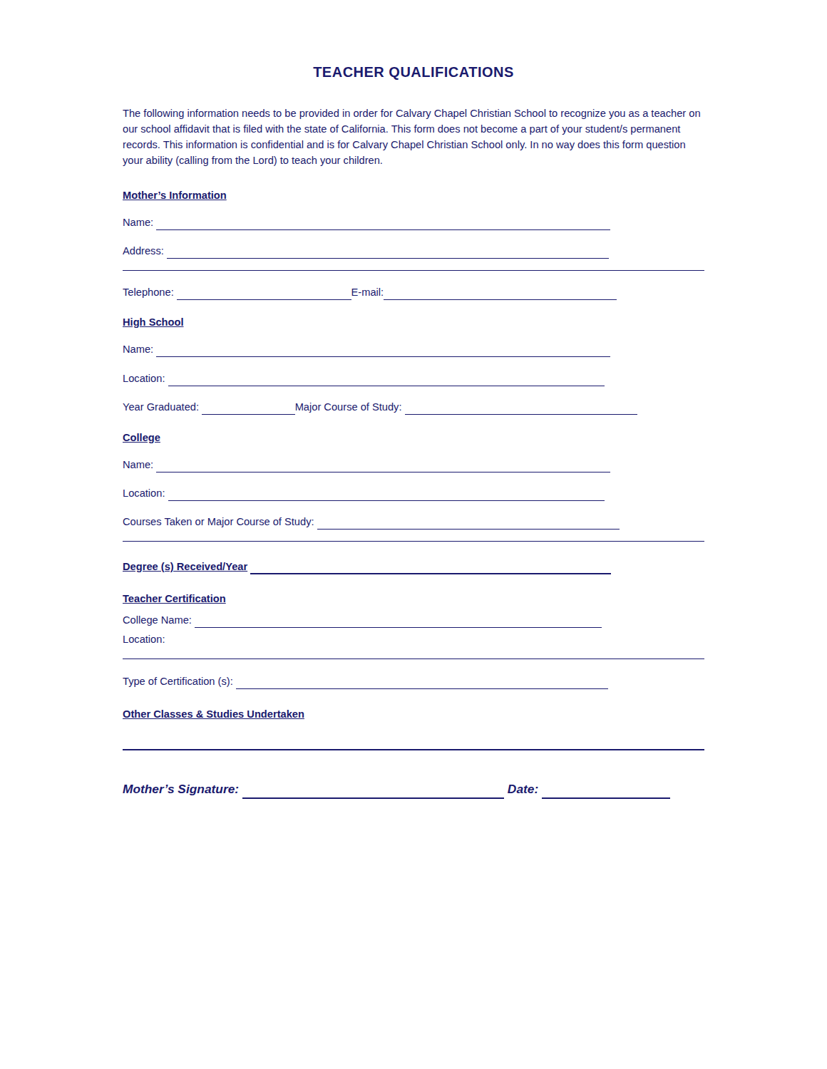TEACHER QUALIFICATIONS
The following information needs to be provided in order for Calvary Chapel Christian School to recognize you as a teacher on our school affidavit that is filed with the state of California. This form does not become a part of your student/s permanent records. This information is confidential and is for Calvary Chapel Christian School only. In no way does this form question your ability (calling from the Lord) to teach your children.
Mother’s Information
Name:
Address:
Telephone: E-mail:
High School
Name:
Location:
Year Graduated: Major Course of Study:
College
Name:
Location:
Courses Taken or Major Course of Study:
Degree (s) Received/Year
Teacher Certification
College Name:
Location:
Type of Certification (s):
Other Classes & Studies Undertaken
Mother’s Signature: Date: